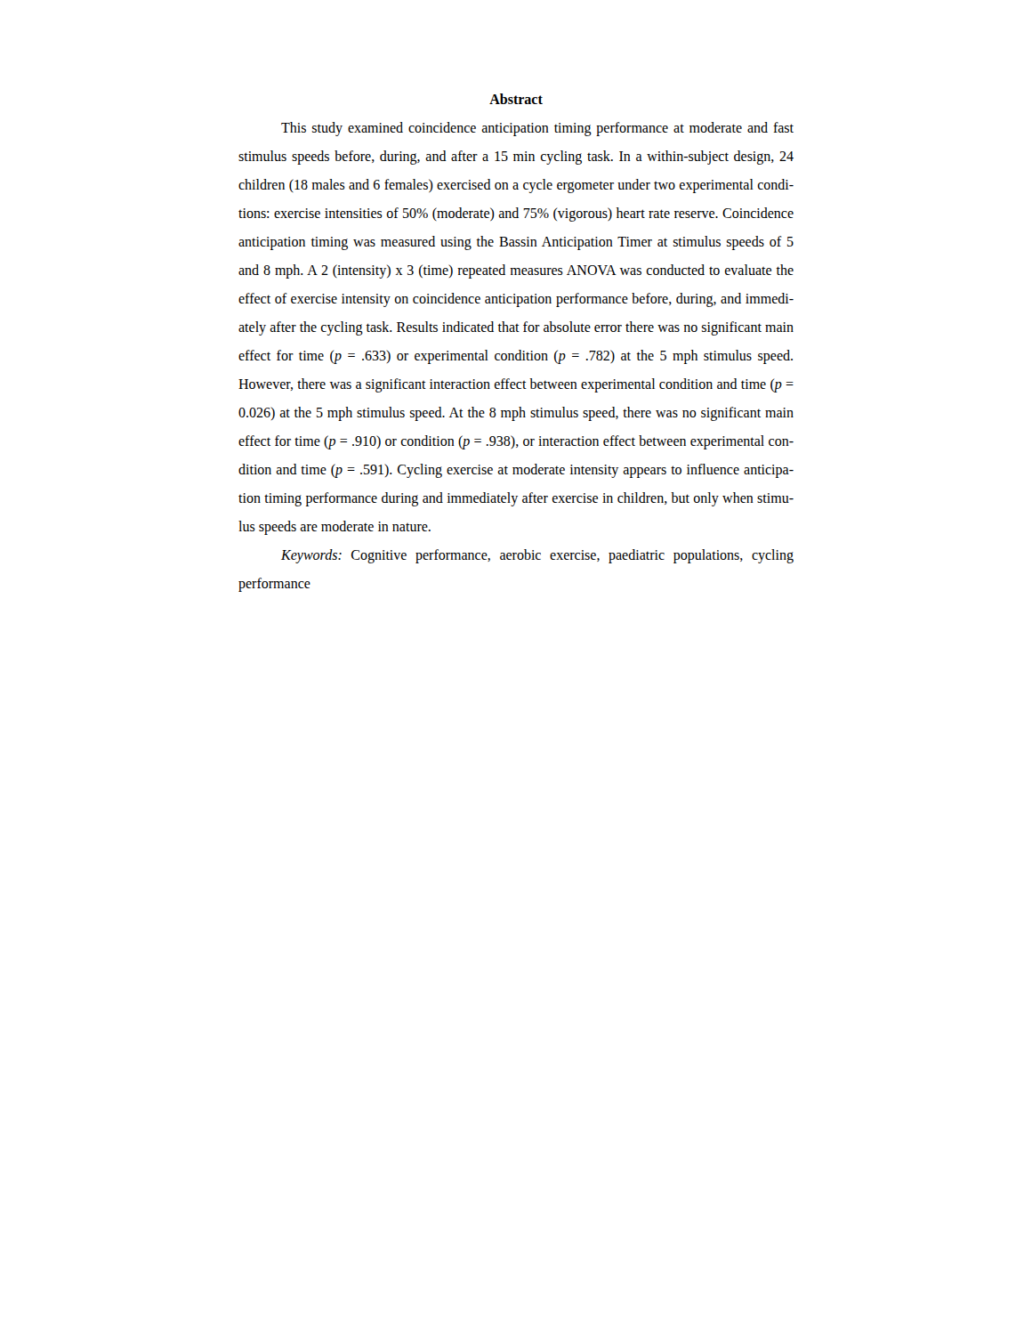Abstract
This study examined coincidence anticipation timing performance at moderate and fast stimulus speeds before, during, and after a 15 min cycling task. In a within-subject design, 24 children (18 males and 6 females) exercised on a cycle ergometer under two experimental conditions: exercise intensities of 50% (moderate) and 75% (vigorous) heart rate reserve. Coincidence anticipation timing was measured using the Bassin Anticipation Timer at stimulus speeds of 5 and 8 mph. A 2 (intensity) x 3 (time) repeated measures ANOVA was conducted to evaluate the effect of exercise intensity on coincidence anticipation performance before, during, and immediately after the cycling task. Results indicated that for absolute error there was no significant main effect for time (p = .633) or experimental condition (p = .782) at the 5 mph stimulus speed. However, there was a significant interaction effect between experimental condition and time (p = 0.026) at the 5 mph stimulus speed. At the 8 mph stimulus speed, there was no significant main effect for time (p = .910) or condition (p = .938), or interaction effect between experimental condition and time (p = .591). Cycling exercise at moderate intensity appears to influence anticipation timing performance during and immediately after exercise in children, but only when stimulus speeds are moderate in nature.
Keywords: Cognitive performance, aerobic exercise, paediatric populations, cycling performance